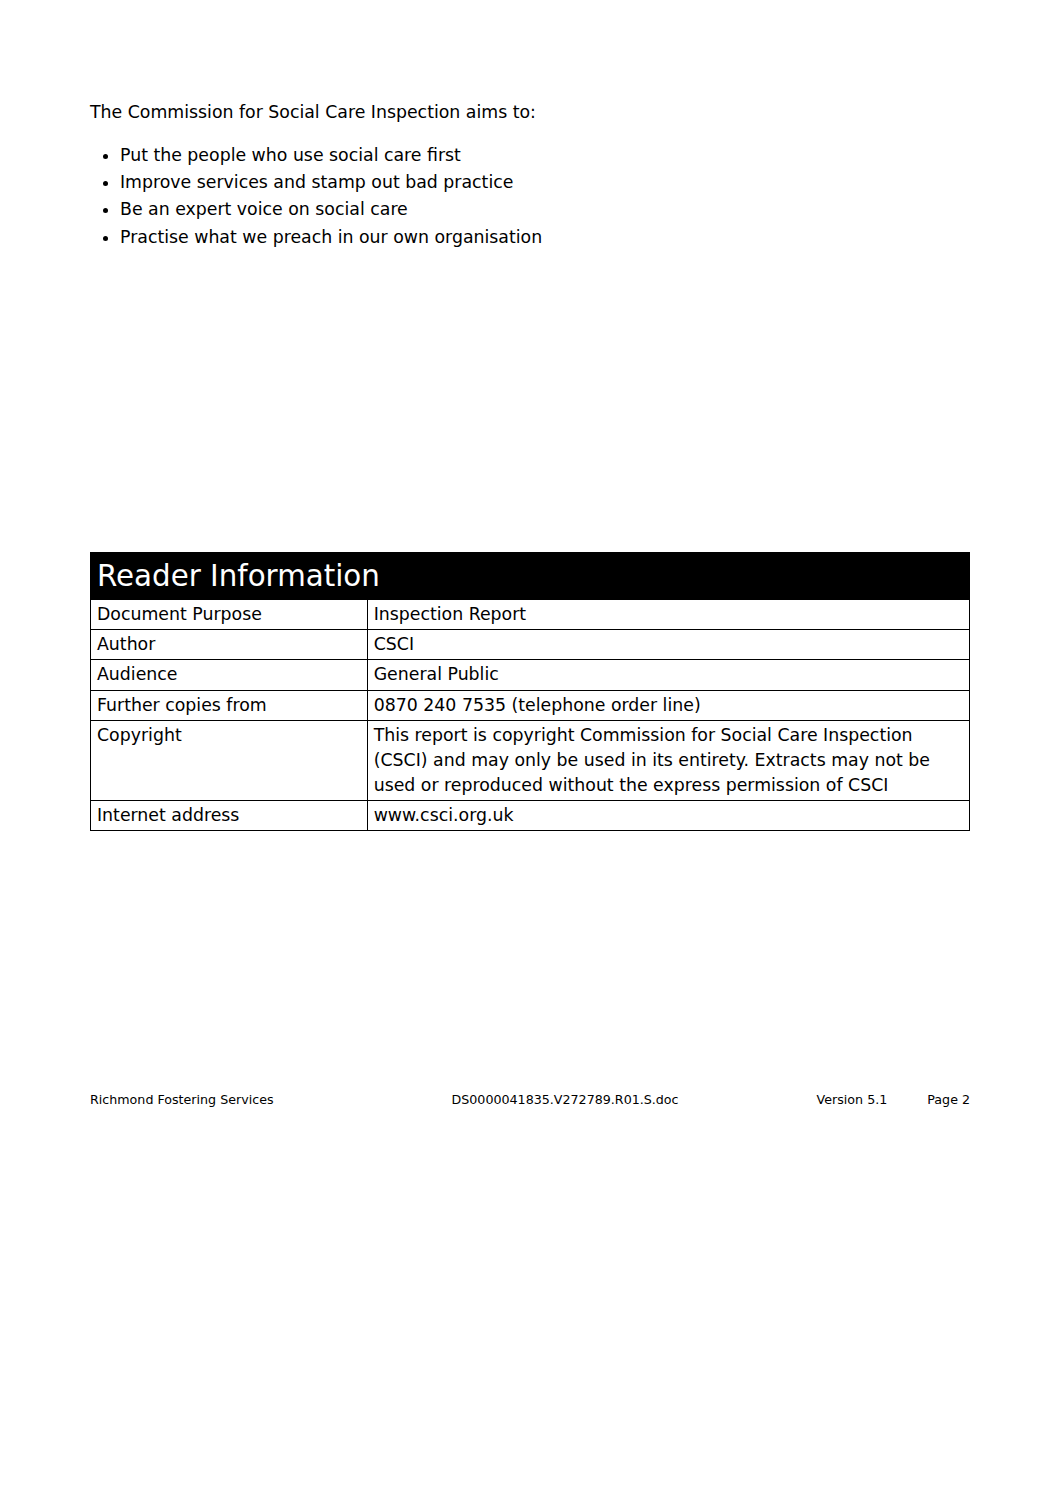The Commission for Social Care Inspection aims to:
Put the people who use social care first
Improve services and stamp out bad practice
Be an expert voice on social care
Practise what we preach in our own organisation
Reader Information
| Document Purpose | Inspection Report |
| Author | CSCI |
| Audience | General Public |
| Further copies from | 0870 240 7535 (telephone order line) |
| Copyright | This report is copyright Commission for Social Care Inspection (CSCI) and may only be used in its entirety. Extracts may not be used or reproduced without the express permission of CSCI |
| Internet address | www.csci.org.uk |
Richmond Fostering Services DS0000041835.V272789.R01.S.doc Version 5.1 Page 2